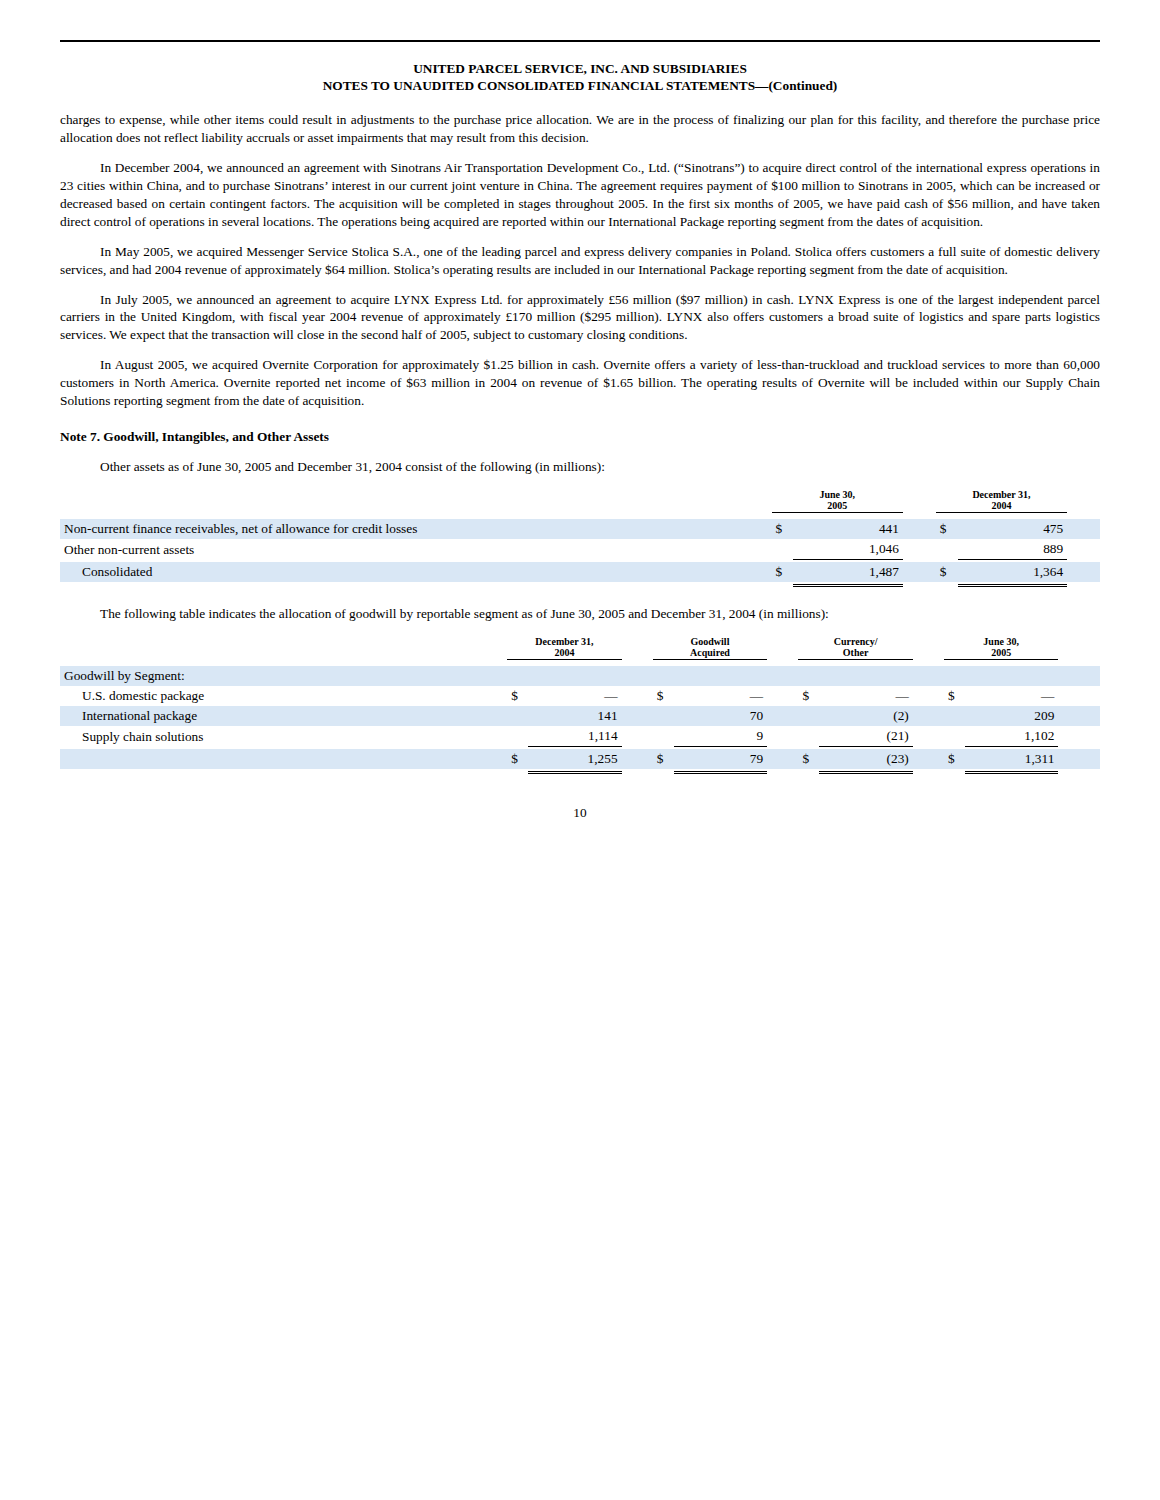UNITED PARCEL SERVICE, INC. AND SUBSIDIARIES
NOTES TO UNAUDITED CONSOLIDATED FINANCIAL STATEMENTS—(Continued)
charges to expense, while other items could result in adjustments to the purchase price allocation. We are in the process of finalizing our plan for this facility, and therefore the purchase price allocation does not reflect liability accruals or asset impairments that may result from this decision.
In December 2004, we announced an agreement with Sinotrans Air Transportation Development Co., Ltd. (“Sinotrans”) to acquire direct control of the international express operations in 23 cities within China, and to purchase Sinotrans’ interest in our current joint venture in China. The agreement requires payment of $100 million to Sinotrans in 2005, which can be increased or decreased based on certain contingent factors. The acquisition will be completed in stages throughout 2005. In the first six months of 2005, we have paid cash of $56 million, and have taken direct control of operations in several locations. The operations being acquired are reported within our International Package reporting segment from the dates of acquisition.
In May 2005, we acquired Messenger Service Stolica S.A., one of the leading parcel and express delivery companies in Poland. Stolica offers customers a full suite of domestic delivery services, and had 2004 revenue of approximately $64 million. Stolica’s operating results are included in our International Package reporting segment from the date of acquisition.
In July 2005, we announced an agreement to acquire LYNX Express Ltd. for approximately £56 million ($97 million) in cash. LYNX Express is one of the largest independent parcel carriers in the United Kingdom, with fiscal year 2004 revenue of approximately £170 million ($295 million). LYNX also offers customers a broad suite of logistics and spare parts logistics services. We expect that the transaction will close in the second half of 2005, subject to customary closing conditions.
In August 2005, we acquired Overnite Corporation for approximately $1.25 billion in cash. Overnite offers a variety of less-than-truckload and truckload services to more than 60,000 customers in North America. Overnite reported net income of $63 million in 2004 on revenue of $1.65 billion. The operating results of Overnite will be included within our Supply Chain Solutions reporting segment from the date of acquisition.
Note 7. Goodwill, Intangibles, and Other Assets
Other assets as of June 30, 2005 and December 31, 2004 consist of the following (in millions):
| | | June 30, 2005 | | December 31, 2004 | |
| Non-current finance receivables, net of allowance for credit losses | | $ | 441 | | $ | 475 | |
| Other non-current assets | | | 1,046 | | | 889 | |
| Consolidated | | $ | 1,487 | | $ | 1,364 | |
The following table indicates the allocation of goodwill by reportable segment as of June 30, 2005 and December 31, 2004 (in millions):
| | | December 31, 2004 | | Goodwill Acquired | | Currency/ Other | | June 30, 2005 |
| Goodwill by Segment: | | | | | | | | | | | | | |
| U.S. domestic package | | $ | — | | $ | — | | $ | — | | $ | — | |
| International package | | | 141 | | | 70 | | | (2) | | | 209 | |
| Supply chain solutions | | | 1,114 | | | 9 | | | (21) | | | 1,102 | |
| | | $ | 1,255 | | $ | 79 | | $ | (23) | | $ | 1,311 | |
10